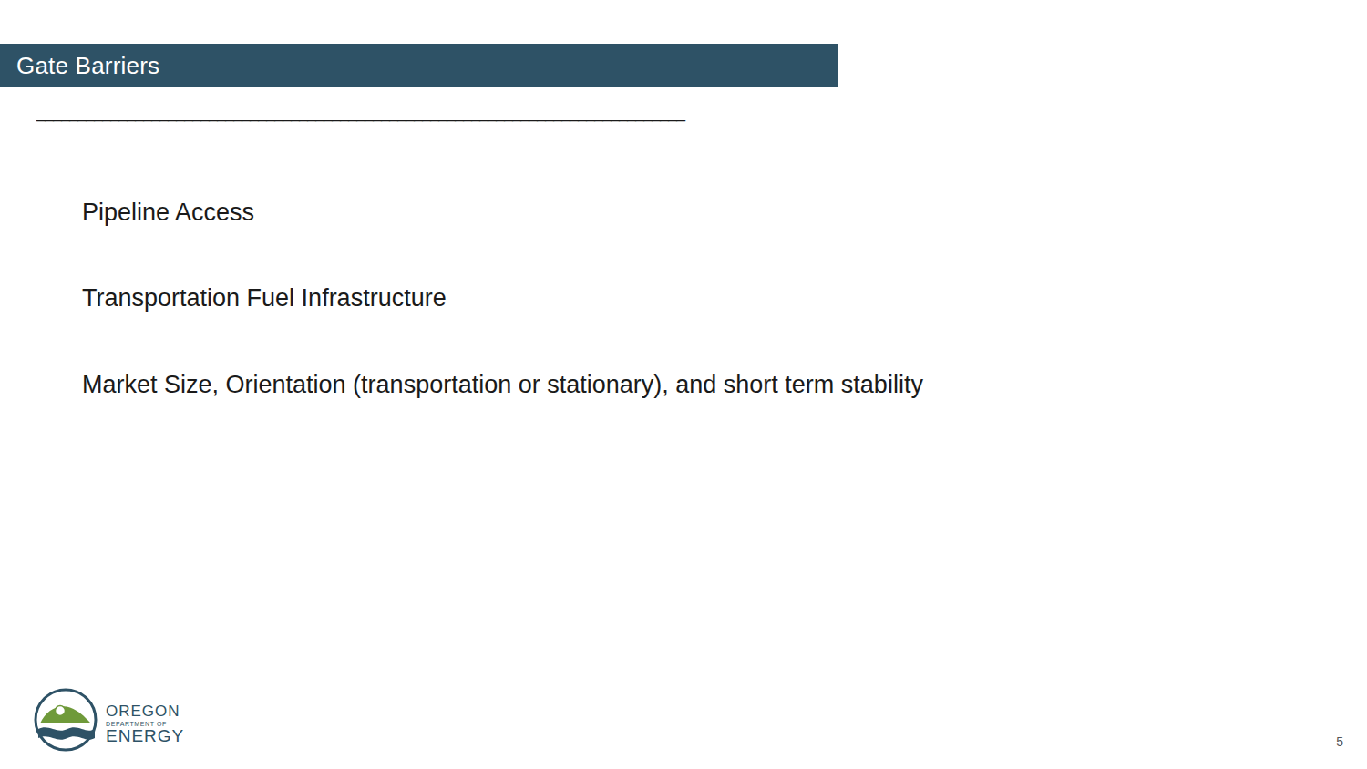Gate Barriers
_______________________________________________________________________________
Pipeline Access
Transportation Fuel Infrastructure
Market Size, Orientation (transportation or stationary), and short term stability
Oregon Department of Energy OREGON DEPARTMENT OF ENERGY
5